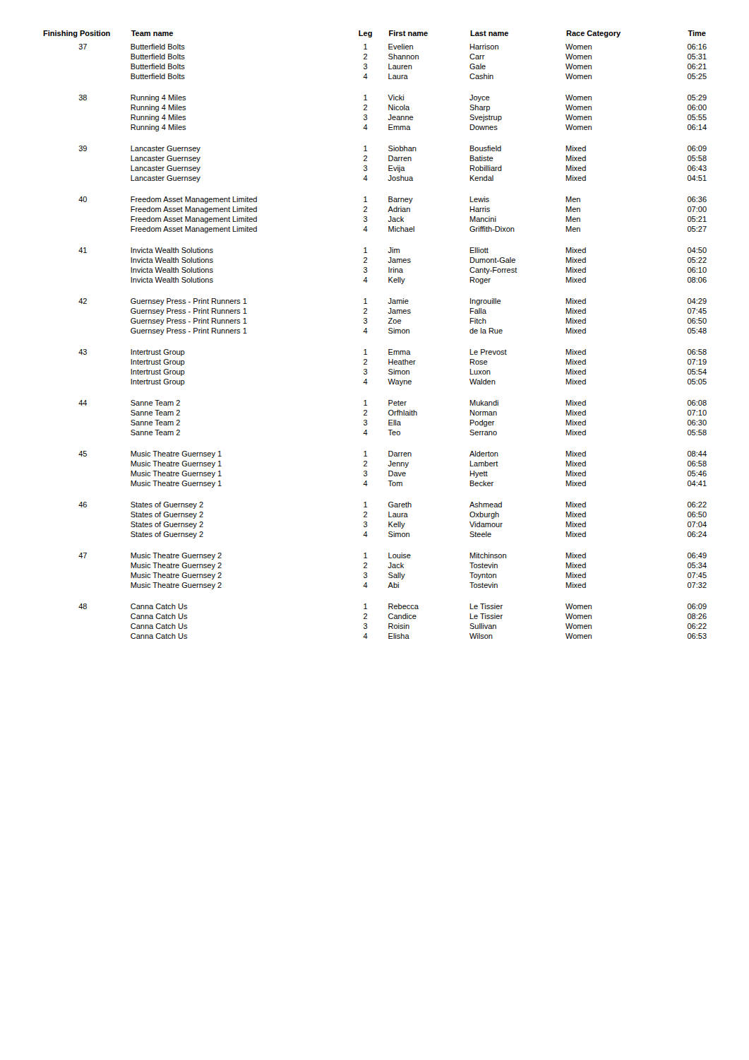| Finishing Position | Team name | Leg | First name | Last name | Race Category | Time |
| --- | --- | --- | --- | --- | --- | --- |
| 37 | Butterfield Bolts | 1 | Evelien | Harrison | Women | 06:16 |
| | Butterfield Bolts | 2 | Shannon | Carr | Women | 05:31 |
| | Butterfield Bolts | 3 | Lauren | Gale | Women | 06:21 |
| | Butterfield Bolts | 4 | Laura | Cashin | Women | 05:25 |
| 38 | Running 4 Miles | 1 | Vicki | Joyce | Women | 05:29 |
| | Running 4 Miles | 2 | Nicola | Sharp | Women | 06:00 |
| | Running 4 Miles | 3 | Jeanne | Svejstrup | Women | 05:55 |
| | Running 4 Miles | 4 | Emma | Downes | Women | 06:14 |
| 39 | Lancaster Guernsey | 1 | Siobhan | Bousfield | Mixed | 06:09 |
| | Lancaster Guernsey | 2 | Darren | Batiste | Mixed | 05:58 |
| | Lancaster Guernsey | 3 | Evija | Robilliard | Mixed | 06:43 |
| | Lancaster Guernsey | 4 | Joshua | Kendal | Mixed | 04:51 |
| 40 | Freedom Asset Management Limited | 1 | Barney | Lewis | Men | 06:36 |
| | Freedom Asset Management Limited | 2 | Adrian | Harris | Men | 07:00 |
| | Freedom Asset Management Limited | 3 | Jack | Mancini | Men | 05:21 |
| | Freedom Asset Management Limited | 4 | Michael | Griffith-Dixon | Men | 05:27 |
| 41 | Invicta Wealth Solutions | 1 | Jim | Elliott | Mixed | 04:50 |
| | Invicta Wealth Solutions | 2 | James | Dumont-Gale | Mixed | 05:22 |
| | Invicta Wealth Solutions | 3 | Irina | Canty-Forrest | Mixed | 06:10 |
| | Invicta Wealth Solutions | 4 | Kelly | Roger | Mixed | 08:06 |
| 42 | Guernsey Press - Print Runners 1 | 1 | Jamie | Ingrouille | Mixed | 04:29 |
| | Guernsey Press - Print Runners 1 | 2 | James | Falla | Mixed | 07:45 |
| | Guernsey Press - Print Runners 1 | 3 | Zoe | Fitch | Mixed | 06:50 |
| | Guernsey Press - Print Runners 1 | 4 | Simon | de la Rue | Mixed | 05:48 |
| 43 | Intertrust Group | 1 | Emma | Le Prevost | Mixed | 06:58 |
| | Intertrust Group | 2 | Heather | Rose | Mixed | 07:19 |
| | Intertrust Group | 3 | Simon | Luxon | Mixed | 05:54 |
| | Intertrust Group | 4 | Wayne | Walden | Mixed | 05:05 |
| 44 | Sanne Team 2 | 1 | Peter | Mukandi | Mixed | 06:08 |
| | Sanne Team 2 | 2 | Orfhlaith | Norman | Mixed | 07:10 |
| | Sanne Team 2 | 3 | Ella | Podger | Mixed | 06:30 |
| | Sanne Team 2 | 4 | Teo | Serrano | Mixed | 05:58 |
| 45 | Music Theatre Guernsey 1 | 1 | Darren | Alderton | Mixed | 08:44 |
| | Music Theatre Guernsey 1 | 2 | Jenny | Lambert | Mixed | 06:58 |
| | Music Theatre Guernsey 1 | 3 | Dave | Hyett | Mixed | 05:46 |
| | Music Theatre Guernsey 1 | 4 | Tom | Becker | Mixed | 04:41 |
| 46 | States of Guernsey 2 | 1 | Gareth | Ashmead | Mixed | 06:22 |
| | States of Guernsey 2 | 2 | Laura | Oxburgh | Mixed | 06:50 |
| | States of Guernsey 2 | 3 | Kelly | Vidamour | Mixed | 07:04 |
| | States of Guernsey 2 | 4 | Simon | Steele | Mixed | 06:24 |
| 47 | Music Theatre Guernsey 2 | 1 | Louise | Mitchinson | Mixed | 06:49 |
| | Music Theatre Guernsey 2 | 2 | Jack | Tostevin | Mixed | 05:34 |
| | Music Theatre Guernsey 2 | 3 | Sally | Toynton | Mixed | 07:45 |
| | Music Theatre Guernsey 2 | 4 | Abi | Tostevin | Mixed | 07:32 |
| 48 | Canna Catch Us | 1 | Rebecca | Le Tissier | Women | 06:09 |
| | Canna Catch Us | 2 | Candice | Le Tissier | Women | 08:26 |
| | Canna Catch Us | 3 | Roisin | Sullivan | Women | 06:22 |
| | Canna Catch Us | 4 | Elisha | Wilson | Women | 06:53 |